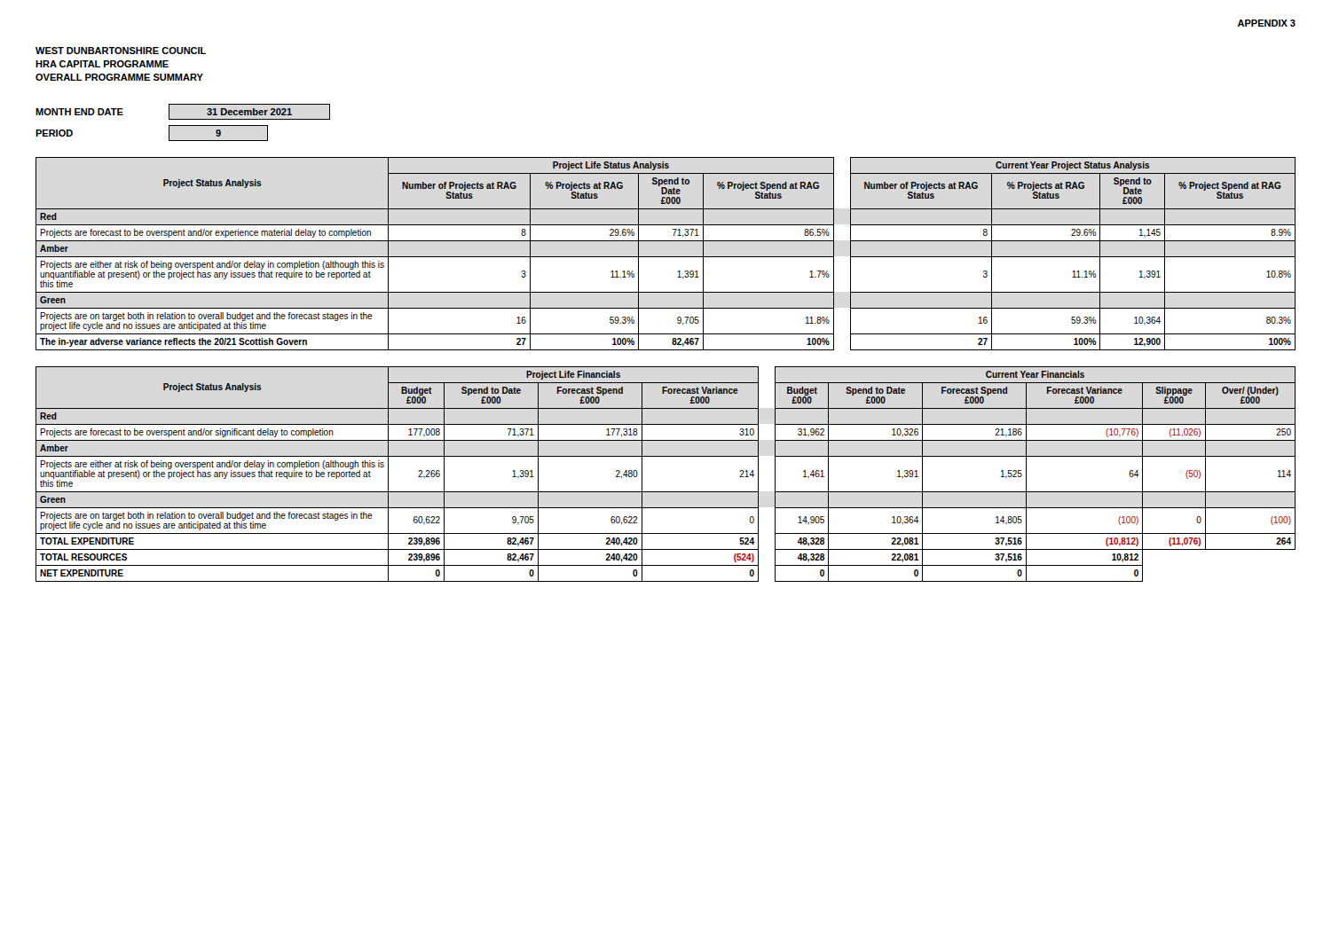APPENDIX 3
WEST DUNBARTONSHIRE COUNCIL
HRA CAPITAL PROGRAMME
OVERALL PROGRAMME SUMMARY
MONTH END DATE
31 December 2021
PERIOD
9
| Project Status Analysis | Project Life Status Analysis | | Current Year Project Status Analysis |
| --- | --- | --- | --- |
| Number of Projects at RAG Status | % Projects at RAG Status | Spend to Date £000 | % Project Spend at RAG Status | | Number of Projects at RAG Status | % Projects at RAG Status | Spend to Date £000 | % Project Spend at RAG Status |
| Red | | | | | | | | | |
| Projects are forecast to be overspent and/or experience material delay to completion | 8 | 29.6% | 71,371 | 86.5% | | 8 | 29.6% | 1,145 | 8.9% |
| Amber | | | | | | | | | |
| Projects are either at risk of being overspent and/or delay in completion (although this is unquantifiable at present) or the project has any issues that require to be reported at this time | 3 | 11.1% | 1,391 | 1.7% | | 3 | 11.1% | 1,391 | 10.8% |
| Green | | | | | | | | | |
| Projects are on target both in relation to overall budget and the forecast stages in the project life cycle and no issues are anticipated at this time | 16 | 59.3% | 9,705 | 11.8% | | 16 | 59.3% | 10,364 | 80.3% |
| The in-year adverse variance reflects the 20/21 Scottish Govern | 27 | 100% | 82,467 | 100% | | 27 | 100% | 12,900 | 100% |
| Project Status Analysis | Project Life Financials | | Current Year Financials |
| --- | --- | --- | --- |
| Budget £000 | Spend to Date £000 | Forecast Spend £000 | Forecast Variance £000 | | Budget £000 | Spend to Date £000 | Forecast Spend £000 | Forecast Variance £000 | Slippage £000 | Over/ (Under) £000 |
| Red | | | | | | | | | | | |
| Projects are forecast to be overspent and/or significant delay to completion | 177,008 | 71,371 | 177,318 | 310 | | 31,962 | 10,326 | 21,186 | (10,776) | (11,026) | 250 |
| Amber | | | | | | | | | | | |
| Projects are either at risk of being overspent and/or delay in completion (although this is unquantifiable at present) or the project has any issues that require to be reported at this time | 2,266 | 1,391 | 2,480 | 214 | | 1,461 | 1,391 | 1,525 | 64 | (50) | 114 |
| Green | | | | | | | | | | | |
| Projects are on target both in relation to overall budget and the forecast stages in the project life cycle and no issues are anticipated at this time | 60,622 | 9,705 | 60,622 | 0 | | 14,905 | 10,364 | 14,805 | (100) | 0 | (100) |
| TOTAL EXPENDITURE | 239,896 | 82,467 | 240,420 | 524 | | 48,328 | 22,081 | 37,516 | (10,812) | (11,076) | 264 |
| TOTAL RESOURCES | 239,896 | 82,467 | 240,420 | (524) | | 48,328 | 22,081 | 37,516 | 10,812 | | |
| NET EXPENDITURE | 0 | 0 | 0 | 0 | | 0 | 0 | 0 | 0 | | |